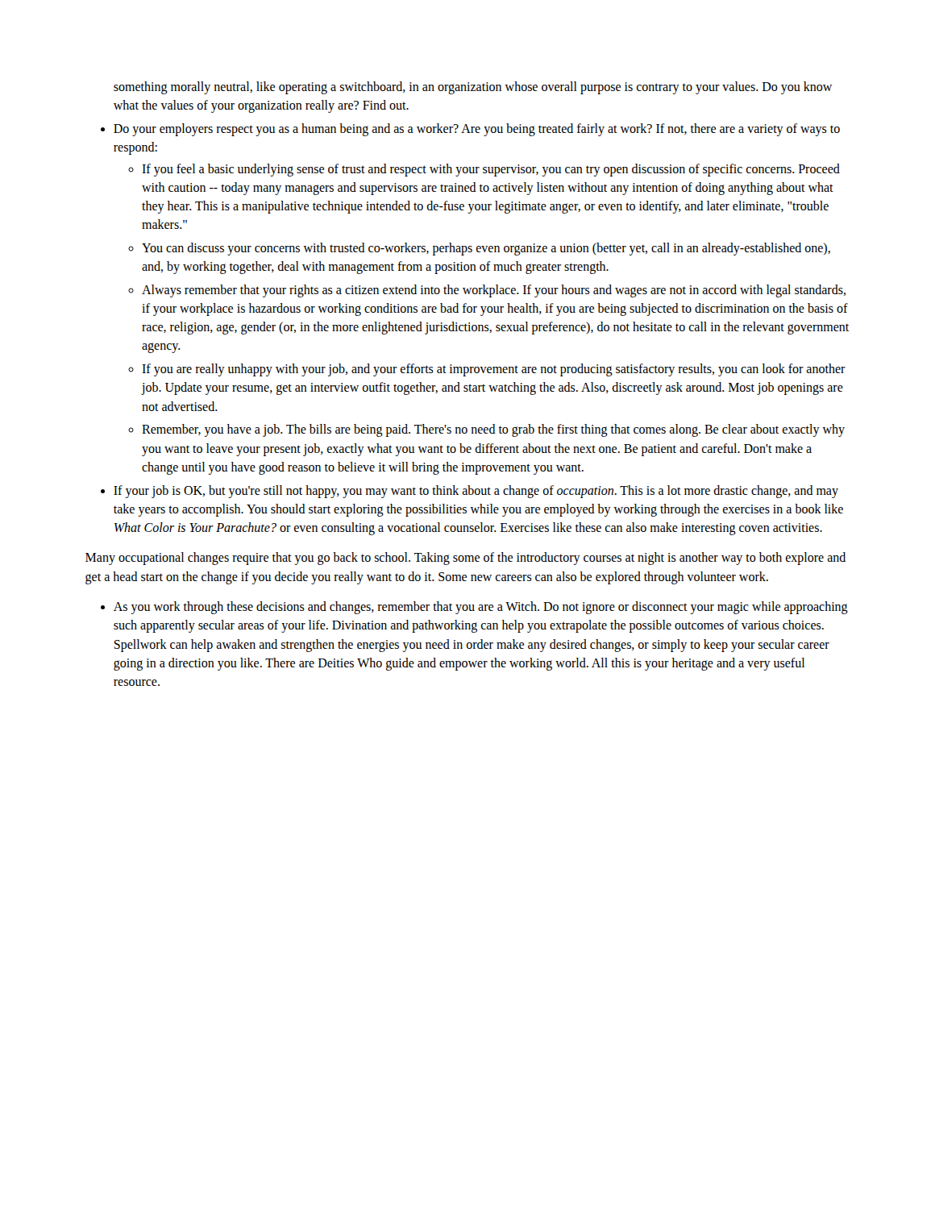something morally neutral, like operating a switchboard, in an organization whose overall purpose is contrary to your values. Do you know what the values of your organization really are? Find out.
Do your employers respect you as a human being and as a worker? Are you being treated fairly at work? If not, there are a variety of ways to respond:
If you feel a basic underlying sense of trust and respect with your supervisor, you can try open discussion of specific concerns. Proceed with caution -- today many managers and supervisors are trained to actively listen without any intention of doing anything about what they hear. This is a manipulative technique intended to de-fuse your legitimate anger, or even to identify, and later eliminate, "trouble makers."
You can discuss your concerns with trusted co-workers, perhaps even organize a union (better yet, call in an already-established one), and, by working together, deal with management from a position of much greater strength.
Always remember that your rights as a citizen extend into the workplace. If your hours and wages are not in accord with legal standards, if your workplace is hazardous or working conditions are bad for your health, if you are being subjected to discrimination on the basis of race, religion, age, gender (or, in the more enlightened jurisdictions, sexual preference), do not hesitate to call in the relevant government agency.
If you are really unhappy with your job, and your efforts at improvement are not producing satisfactory results, you can look for another job. Update your resume, get an interview outfit together, and start watching the ads. Also, discreetly ask around. Most job openings are not advertised.
Remember, you have a job. The bills are being paid. There's no need to grab the first thing that comes along. Be clear about exactly why you want to leave your present job, exactly what you want to be different about the next one. Be patient and careful. Don't make a change until you have good reason to believe it will bring the improvement you want.
If your job is OK, but you're still not happy, you may want to think about a change of occupation. This is a lot more drastic change, and may take years to accomplish. You should start exploring the possibilities while you are employed by working through the exercises in a book like What Color is Your Parachute? or even consulting a vocational counselor. Exercises like these can also make interesting coven activities.
Many occupational changes require that you go back to school. Taking some of the introductory courses at night is another way to both explore and get a head start on the change if you decide you really want to do it. Some new careers can also be explored through volunteer work.
As you work through these decisions and changes, remember that you are a Witch. Do not ignore or disconnect your magic while approaching such apparently secular areas of your life. Divination and pathworking can help you extrapolate the possible outcomes of various choices. Spellwork can help awaken and strengthen the energies you need in order make any desired changes, or simply to keep your secular career going in a direction you like. There are Deities Who guide and empower the working world. All this is your heritage and a very useful resource.